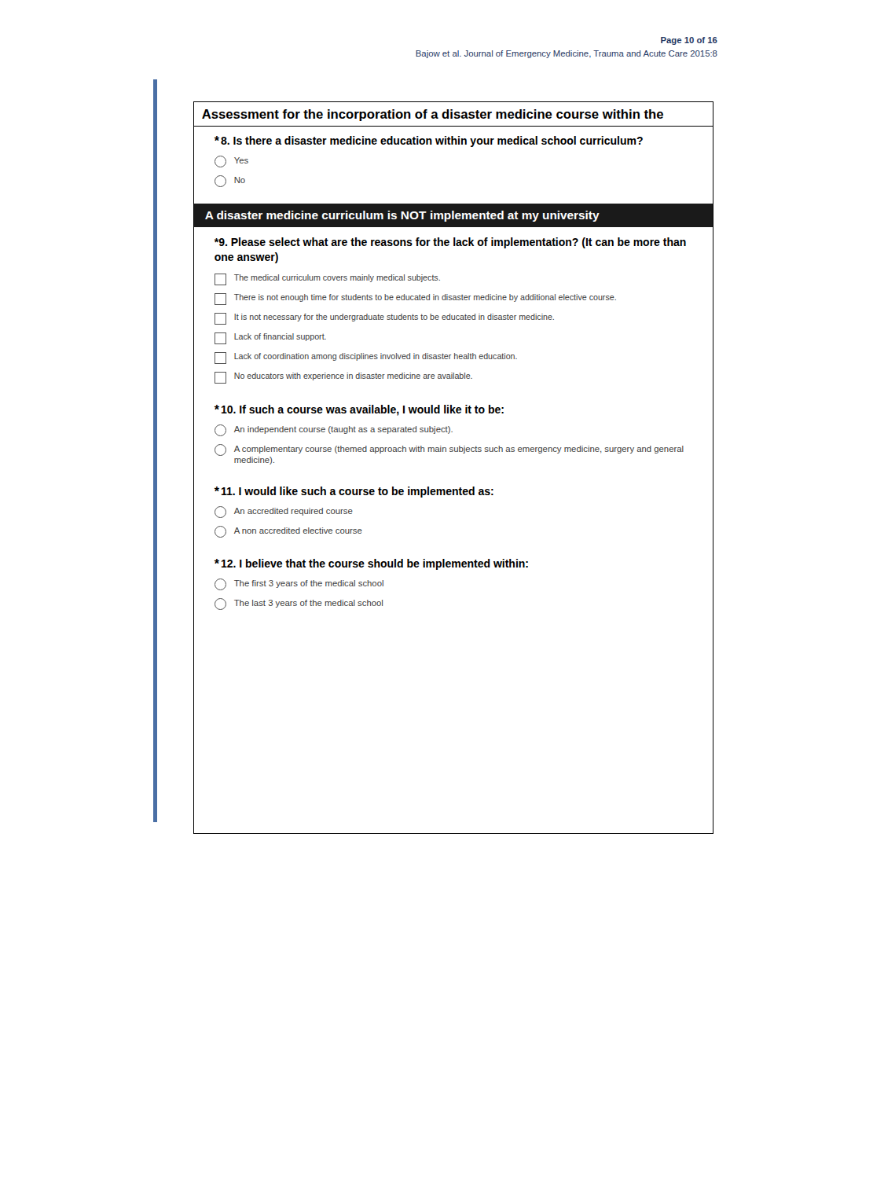Page 10 of 16
Bajow et al. Journal of Emergency Medicine, Trauma and Acute Care 2015:8
Assessment for the incorporation of a disaster medicine course within the
*8. Is there a disaster medicine education within your medical school curriculum?
Yes
No
A disaster medicine curriculum is NOT implemented at my university
*9. Please select what are the reasons for the lack of implementation? (It can be more than one answer)
The medical curriculum covers mainly medical subjects.
There is not enough time for students to be educated in disaster medicine by additional elective course.
It is not necessary for the undergraduate students to be educated in disaster medicine.
Lack of financial support.
Lack of coordination among disciplines involved in disaster health education.
No educators with experience in disaster medicine are available.
*10. If such a course was available, I would like it to be:
An independent course (taught as a separated subject).
A complementary course (themed approach with main subjects such as emergency medicine, surgery and general medicine).
*11. I would like such a course to be implemented as:
An accredited required course
A non accredited elective course
*12. I believe that the course should be implemented within:
The first 3 years of the medical school
The last 3 years of the medical school